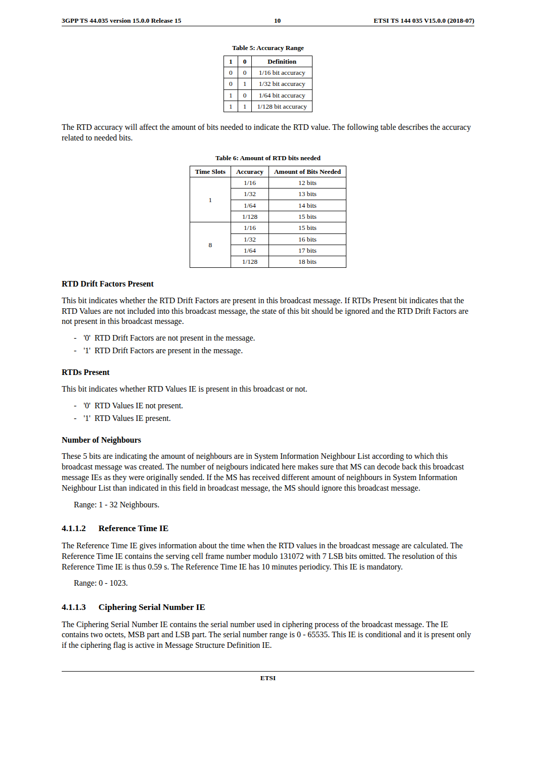3GPP TS 44.035 version 15.0.0 Release 15
10
ETSI TS 144 035 V15.0.0 (2018-07)
Table 5: Accuracy Range
| 1 | 0 | Definition |
| --- | --- | --- |
| 0 | 0 | 1/16 bit accuracy |
| 0 | 1 | 1/32 bit accuracy |
| 1 | 0 | 1/64 bit accuracy |
| 1 | 1 | 1/128 bit accuracy |
The RTD accuracy will affect the amount of bits needed to indicate the RTD value. The following table describes the accuracy related to needed bits.
Table 6: Amount of RTD bits needed
| Time Slots | Accuracy | Amount of Bits Needed |
| --- | --- | --- |
| 1 | 1/16 | 12 bits |
| 1/32 | 13 bits |
| 1/64 | 14 bits |
| 1/128 | 15 bits |
| 8 | 1/16 | 15 bits |
| 1/32 | 16 bits |
| 1/64 | 17 bits |
| 1/128 | 18 bits |
RTD Drift Factors Present
This bit indicates whether the RTD Drift Factors are present in this broadcast message. If RTDs Present bit indicates that the RTD Values are not included into this broadcast message, the state of this bit should be ignored and the RTD Drift Factors are not present in this broadcast message.
-'0' RTD Drift Factors are not present in the message.
-'1' RTD Drift Factors are present in the message.
RTDs Present
This bit indicates whether RTD Values IE is present in this broadcast or not.
-'0' RTD Values IE not present.
-'1' RTD Values IE present.
Number of Neighbours
These 5 bits are indicating the amount of neighbours are in System Information Neighbour List according to which this broadcast message was created. The number of neigbours indicated here makes sure that MS can decode back this broadcast message IEs as they were originally sended. If the MS has received different amount of neighbours in System Information Neighbour List than indicated in this field in broadcast message, the MS should ignore this broadcast message.
Range: 1 - 32 Neighbours.
4.1.1.2 Reference Time IE
The Reference Time IE gives information about the time when the RTD values in the broadcast message are calculated. The Reference Time IE contains the serving cell frame number modulo 131072 with 7 LSB bits omitted. The resolution of this Reference Time IE is thus 0.59 s. The Reference Time IE has 10 minutes periodicy. This IE is mandatory.
Range: 0 - 1023.
4.1.1.3 Ciphering Serial Number IE
The Ciphering Serial Number IE contains the serial number used in ciphering process of the broadcast message. The IE contains two octets, MSB part and LSB part. The serial number range is 0 - 65535. This IE is conditional and it is present only if the ciphering flag is active in Message Structure Definition IE.
ETSI